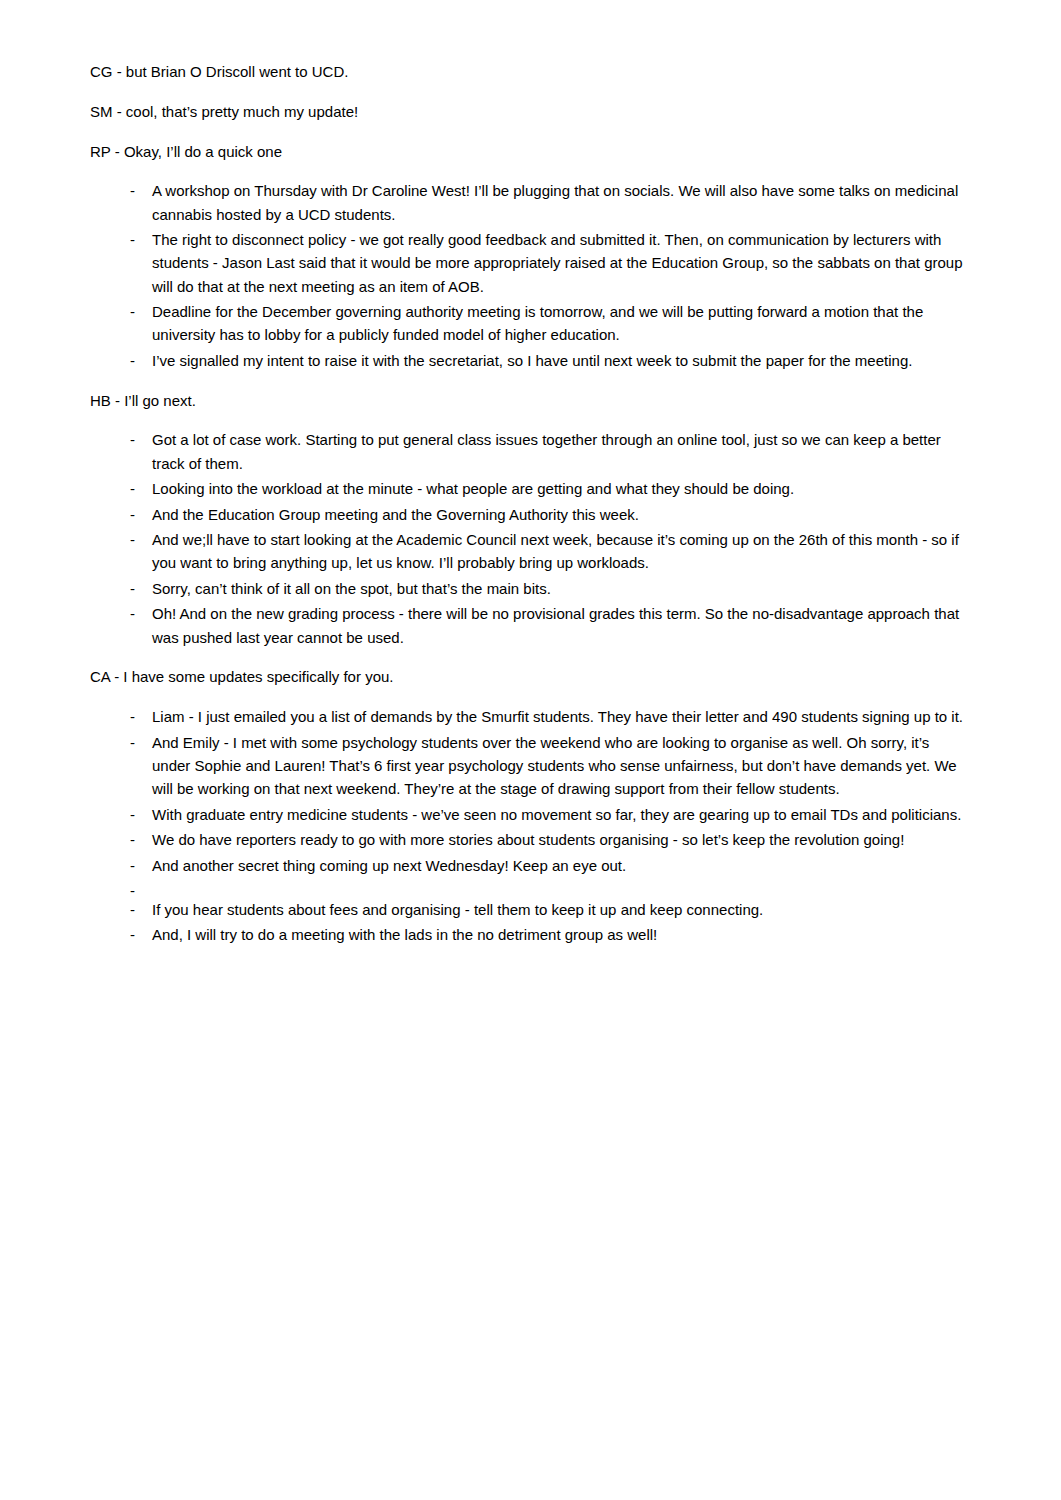CG - but Brian O Driscoll went to UCD.
SM - cool, that’s pretty much my update!
RP - Okay, I’ll do a quick one
A workshop on Thursday with Dr Caroline West! I’ll be plugging that on socials. We will also have some talks on medicinal cannabis hosted by a UCD students.
The right to disconnect policy - we got really good feedback and submitted it. Then, on communication by lecturers with students - Jason Last said that it would be more appropriately raised at the Education Group, so the sabbats on that group will do that at the next meeting as an item of AOB.
Deadline for the December governing authority meeting is tomorrow, and we will be putting forward a motion that the university has to lobby for a publicly funded model of higher education.
I’ve signalled my intent to raise it with the secretariat, so I have until next week to submit the paper for the meeting.
HB - I’ll go next.
Got a lot of case work. Starting to put general class issues together through an online tool, just so we can keep a better track of them.
Looking into the workload at the minute - what people are getting and what they should be doing.
And the Education Group meeting and the Governing Authority this week.
And we;ll have to start looking at the Academic Council next week, because it’s coming up on the 26th of this month - so if you want to bring anything up, let us know. I’ll probably bring up workloads.
Sorry, can’t think of it all on the spot, but that’s the main bits.
Oh! And on the new grading process - there will be no provisional grades this term. So the no-disadvantage approach that was pushed last year cannot be used.
CA - I have some updates specifically for you.
Liam - I just emailed you a list of demands by the Smurfit students. They have their letter and 490 students signing up to it.
And Emily - I met with some psychology students over the weekend who are looking to organise as well. Oh sorry, it’s under Sophie and Lauren! That’s 6 first year psychology students who sense unfairness, but don’t have demands yet. We will be working on that next weekend. They’re at the stage of drawing support from their fellow students.
With graduate entry medicine students - we’ve seen no movement so far, they are gearing up to email TDs and politicians.
We do have reporters ready to go with more stories about students organising - so let’s keep the revolution going!
And another secret thing coming up next Wednesday! Keep an eye out.
If you hear students about fees and organising - tell them to keep it up and keep connecting.
And, I will try to do a meeting with the lads in the no detriment group as well!